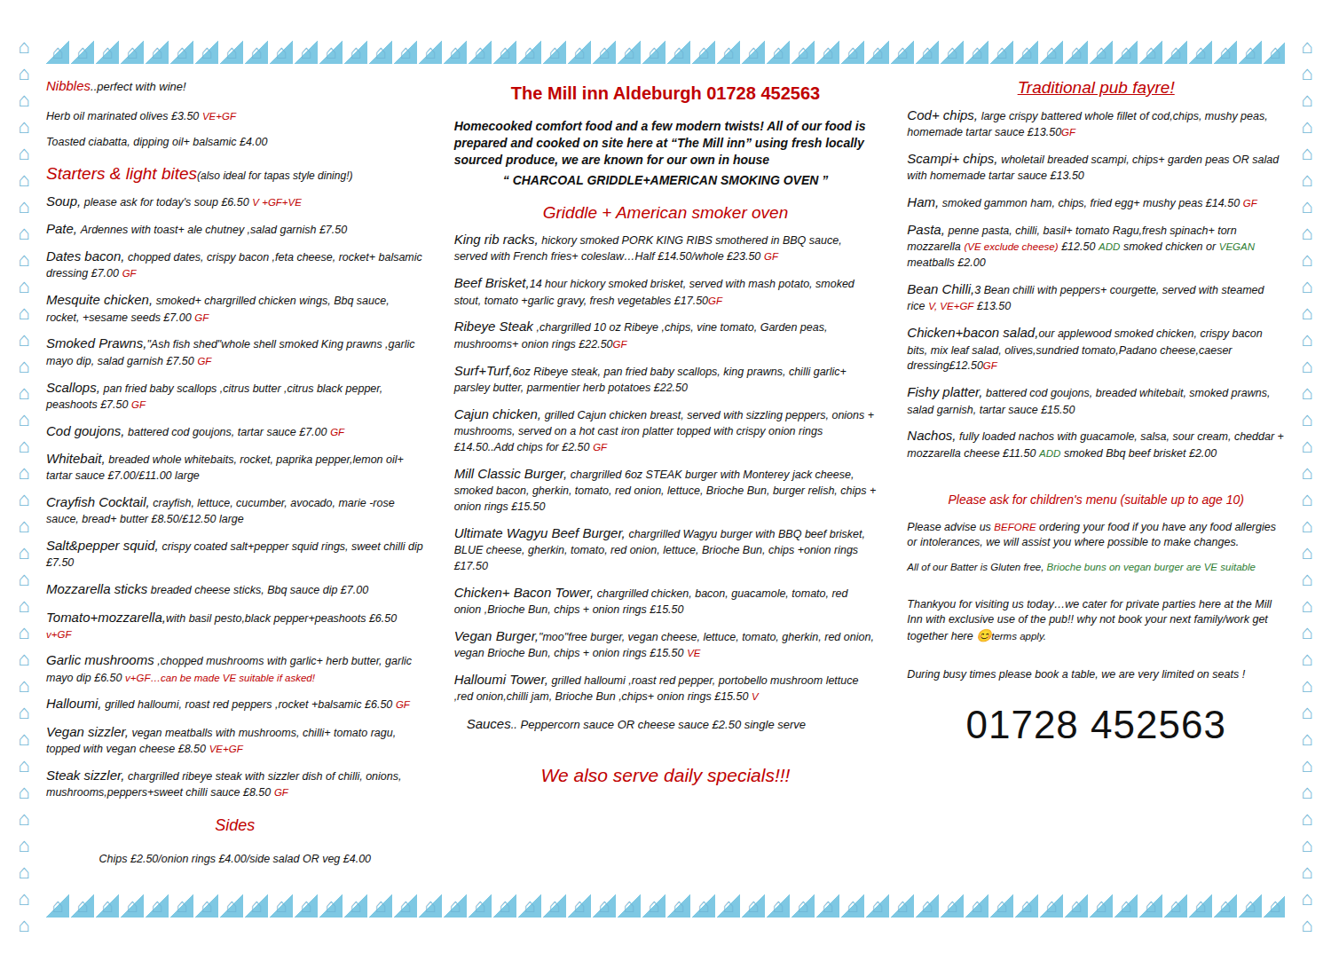Nibbles..perfect with wine!
Herb oil marinated olives £3.50 VE+GF
Toasted ciabatta, dipping oil+ balsamic £4.00
Starters & light bites(also ideal for tapas style dining!)
Soup, please ask for today's soup £6.50 V +GF+VE
Pate, Ardennes with toast+ ale chutney ,salad garnish £7.50
Dates bacon, chopped dates, crispy bacon ,feta cheese, rocket+ balsamic dressing £7.00 GF
Mesquite chicken, smoked+ chargrilled chicken wings, Bbq sauce, rocket, +sesame seeds £7.00 GF
Smoked Prawns,"Ash fish shed"whole shell smoked King prawns ,garlic mayo dip, salad garnish £7.50 GF
Scallops, pan fried baby scallops ,citrus butter ,citrus black pepper, peashoots £7.50 GF
Cod goujons, battered cod goujons, tartar sauce £7.00 GF
Whitebait, breaded whole whitebaits, rocket, paprika pepper,lemon oil+ tartar sauce £7.00/£11.00 large
Crayfish Cocktail, crayfish, lettuce, cucumber, avocado, marie -rose sauce, bread+ butter £8.50/£12.50 large
Salt&pepper squid, crispy coated salt+pepper squid rings, sweet chilli dip £7.50
Mozzarella sticks breaded cheese sticks, Bbq sauce dip £7.00
Tomato+mozzarella, with basil pesto,black pepper+peashoots £6.50 v+GF
Garlic mushrooms ,chopped mushrooms with garlic+ herb butter, garlic mayo dip £6.50 v+GF…can be made VE suitable if asked!
Halloumi, grilled halloumi, roast red peppers ,rocket +balsamic £6.50 GF
Vegan sizzler, vegan meatballs with mushrooms, chilli+ tomato ragu, topped with vegan cheese £8.50 VE+GF
Steak sizzler, chargrilled ribeye steak with sizzler dish of chilli, onions, mushrooms,peppers+sweet chilli sauce £8.50 GF
Sides
Chips £2.50/onion rings £4.00/side salad OR veg £4.00
The Mill inn Aldeburgh 01728 452563
Homecooked comfort food and a few modern twists! All of our food is prepared and cooked on site here at “The Mill inn” using fresh locally sourced produce, we are known for our own in house “ CHARCOAL GRIDDLE+AMERICAN SMOKING OVEN ”
Griddle + American smoker oven
King rib racks, hickory smoked PORK KING RIBS smothered in BBQ sauce, served with French fries+ coleslaw…Half £14.50/whole £23.50 GF
Beef Brisket, 14 hour hickory smoked brisket, served with mash potato, smoked stout, tomato +garlic gravy, fresh vegetables £17.50 GF
Ribeye Steak ,chargrilled 10 oz Ribeye ,chips, vine tomato, Garden peas, mushrooms+ onion rings £22.50 GF
Surf+Turf, 6oz Ribeye steak, pan fried baby scallops, king prawns, chilli garlic+ parsley butter, parmentier herb potatoes £22.50
Cajun chicken, grilled Cajun chicken breast, served with sizzling peppers, onions + mushrooms, served on a hot cast iron platter topped with crispy onion rings £14.50..Add chips for £2.50 GF
Mill Classic Burger, chargrilled 6oz STEAK burger with Monterey jack cheese, smoked bacon, gherkin, tomato, red onion, lettuce, Brioche Bun, burger relish, chips + onion rings £15.50
Ultimate Wagyu Beef Burger, chargrilled Wagyu burger with BBQ beef brisket, BLUE cheese, gherkin, tomato, red onion, lettuce, Brioche Bun, chips +onion rings £17.50
Chicken+ Bacon Tower, chargrilled chicken, bacon, guacamole, tomato, red onion ,Brioche Bun, chips + onion rings £15.50
Vegan Burger,"moo"free burger, vegan cheese, lettuce, tomato, gherkin, red onion, vegan Brioche Bun, chips + onion rings £15.50 VE
Halloumi Tower, grilled halloumi ,roast red pepper, portobello mushroom lettuce ,red onion,chilli jam, Brioche Bun ,chips+ onion rings £15.50 V
Sauces.. Peppercorn sauce OR cheese sauce £2.50 single serve
We also serve daily specials!!!
Traditional pub fayre!
Cod+ chips, large crispy battered whole fillet of cod,chips, mushy peas, homemade tartar sauce £13.50 GF
Scampi+ chips, wholetail breaded scampi, chips+ garden peas OR salad with homemade tartar sauce £13.50
Ham, smoked gammon ham, chips, fried egg+ mushy peas £14.50 GF
Pasta, penne pasta, chilli, basil+ tomato Ragu,fresh spinach+ torn mozzarella (VE exclude cheese) £12.50 ADD smoked chicken or VEGAN meatballs £2.00
Bean Chilli, 3 Bean chilli with peppers+ courgette, served with steamed rice V, VE+GF £13.50
Chicken+bacon salad, our applewood smoked chicken, crispy bacon bits, mix leaf salad, olives,sundried tomato,Padano cheese,caeser dressing£12.50 GF
Fishy platter, battered cod goujons, breaded whitebait, smoked prawns, salad garnish, tartar sauce £15.50
Nachos, fully loaded nachos with guacamole, salsa, sour cream, cheddar + mozzarella cheese £11.50 ADD smoked Bbq beef brisket £2.00
Please ask for children's menu (suitable up to age 10)
Please advise us BEFORE ordering your food if you have any food allergies or intolerances, we will assist you where possible to make changes.
All of our Batter is Gluten free, Brioche buns on vegan burger are VE suitable
Thankyou for visiting us today…we cater for private parties here at the Mill Inn with exclusive use of the pub!! why not book your next family/work get together here 😊terms apply.
During busy times please book a table, we are very limited on seats !
01728 452563